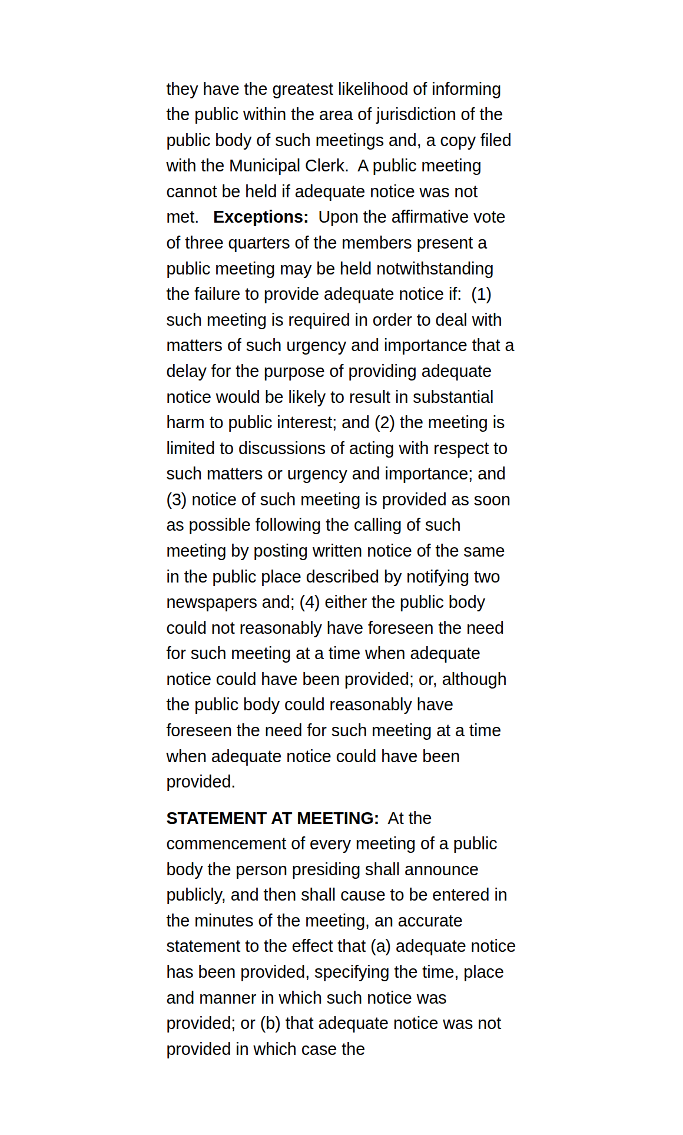they have the greatest likelihood of informing the public within the area of jurisdiction of the public body of such meetings and, a copy filed with the Municipal Clerk. A public meeting cannot be held if adequate notice was not met. Exceptions: Upon the affirmative vote of three quarters of the members present a public meeting may be held notwithstanding the failure to provide adequate notice if: (1) such meeting is required in order to deal with matters of such urgency and importance that a delay for the purpose of providing adequate notice would be likely to result in substantial harm to public interest; and (2) the meeting is limited to discussions of acting with respect to such matters or urgency and importance; and (3) notice of such meeting is provided as soon as possible following the calling of such meeting by posting written notice of the same in the public place described by notifying two newspapers and; (4) either the public body could not reasonably have foreseen the need for such meeting at a time when adequate notice could have been provided; or, although the public body could reasonably have foreseen the need for such meeting at a time when adequate notice could have been provided.
STATEMENT AT MEETING: At the commencement of every meeting of a public body the person presiding shall announce publicly, and then shall cause to be entered in the minutes of the meeting, an accurate statement to the effect that (a) adequate notice has been provided, specifying the time, place and manner in which such notice was provided; or (b) that adequate notice was not provided in which case the